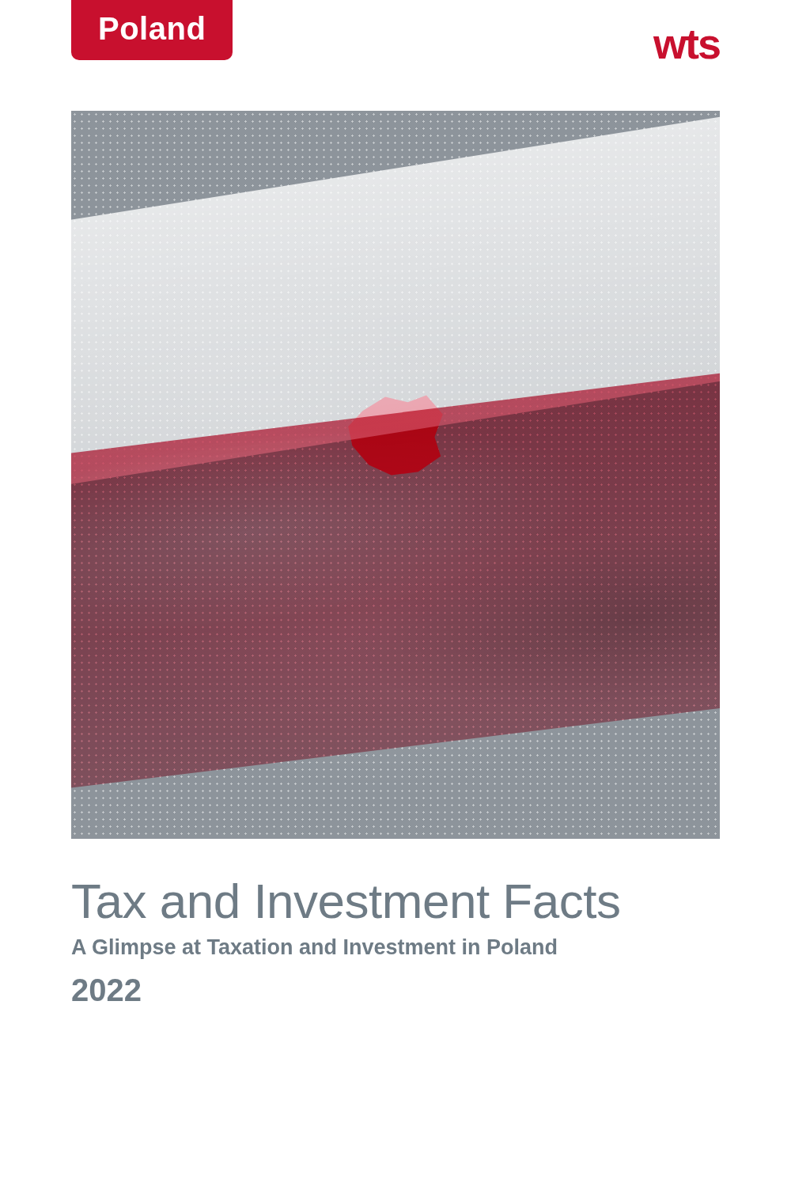Poland
wts
Tax and Investment Facts
A Glimpse at Taxation and Investment in Poland
2022